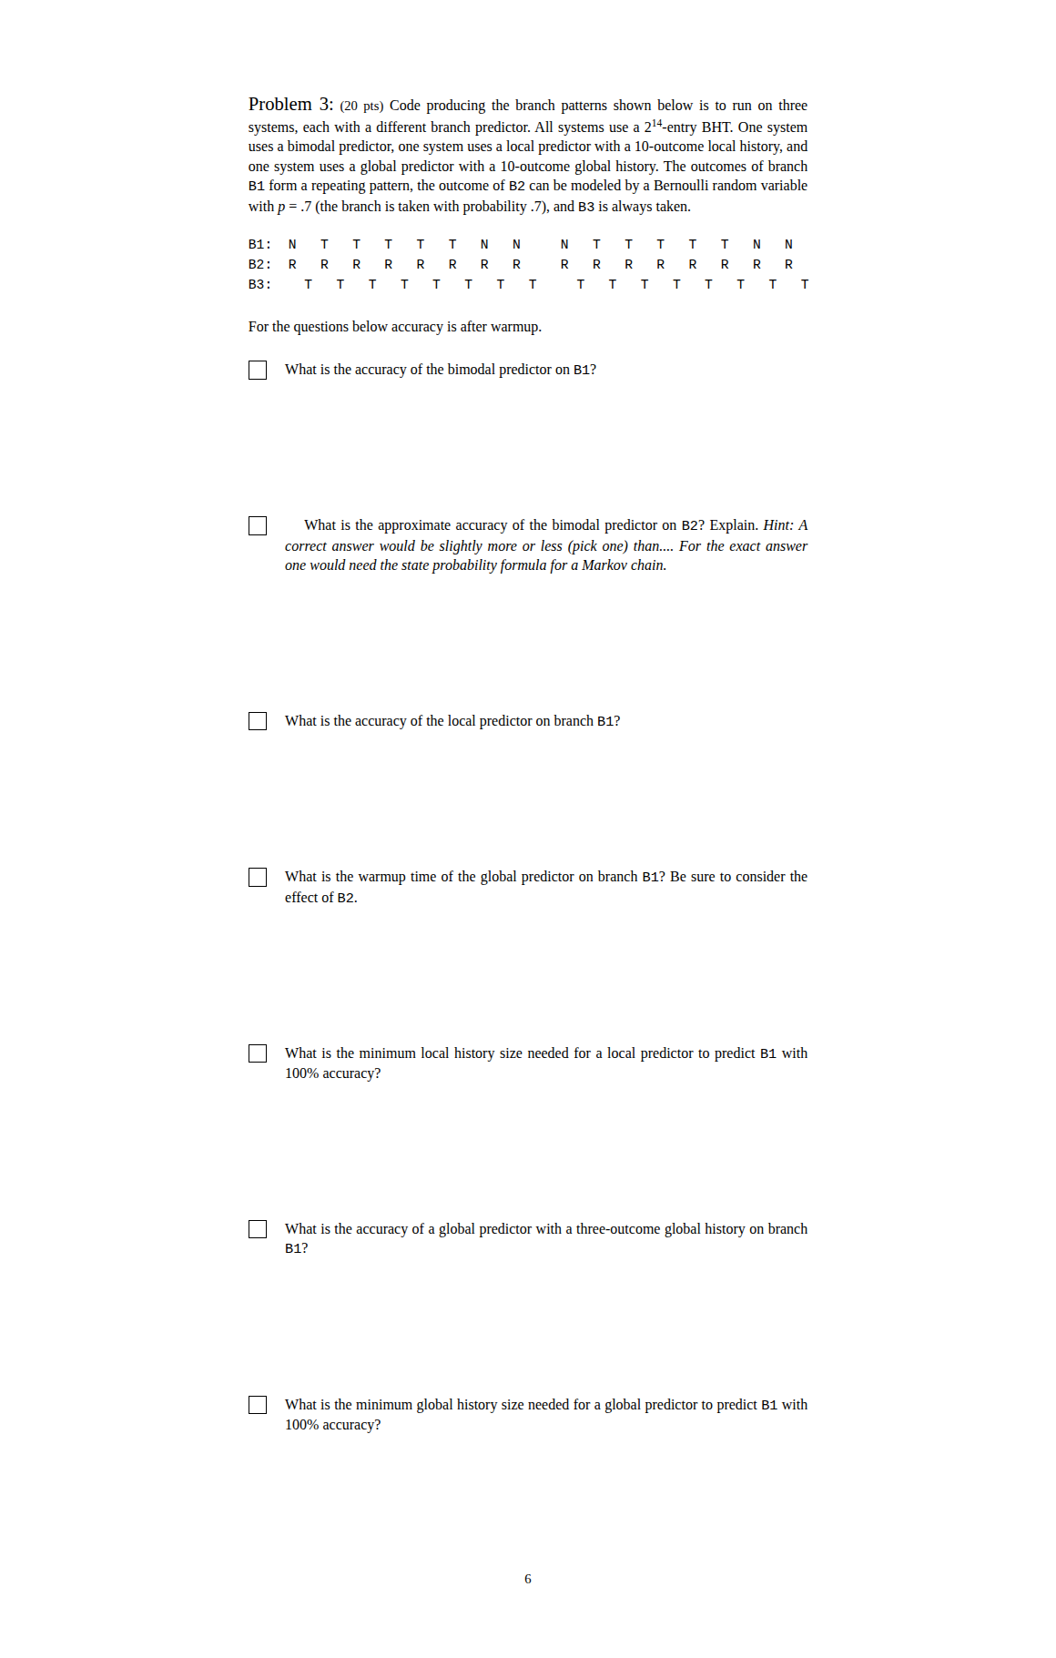Problem 3: (20 pts) Code producing the branch patterns shown below is to run on three systems, each with a different branch predictor. All systems use a 214-entry BHT. One system uses a bimodal predictor, one system uses a local predictor with a 10-outcome local history, and one system uses a global predictor with a 10-outcome global history. The outcomes of branch B1 form a repeating pattern, the outcome of B2 can be modeled by a Bernoulli random variable with p = .7 (the branch is taken with probability .7), and B3 is always taken.
B1: N T T T T T N N N T T T T T N N B2: R R R R R R R R R R R R R R R R B3: T T T T T T T T T T T T T T T T
For the questions below accuracy is after warmup.
What is the accuracy of the bimodal predictor on B1?
What is the approximate accuracy of the bimodal predictor on B2? Explain. Hint: A correct answer would be slightly more or less (pick one) than.... For the exact answer one would need the state probability formula for a Markov chain.
What is the accuracy of the local predictor on branch B1?
What is the warmup time of the global predictor on branch B1? Be sure to consider the effect of B2.
What is the minimum local history size needed for a local predictor to predict B1 with 100% accuracy?
What is the accuracy of a global predictor with a three-outcome global history on branch B1?
What is the minimum global history size needed for a global predictor to predict B1 with 100% accuracy?
6